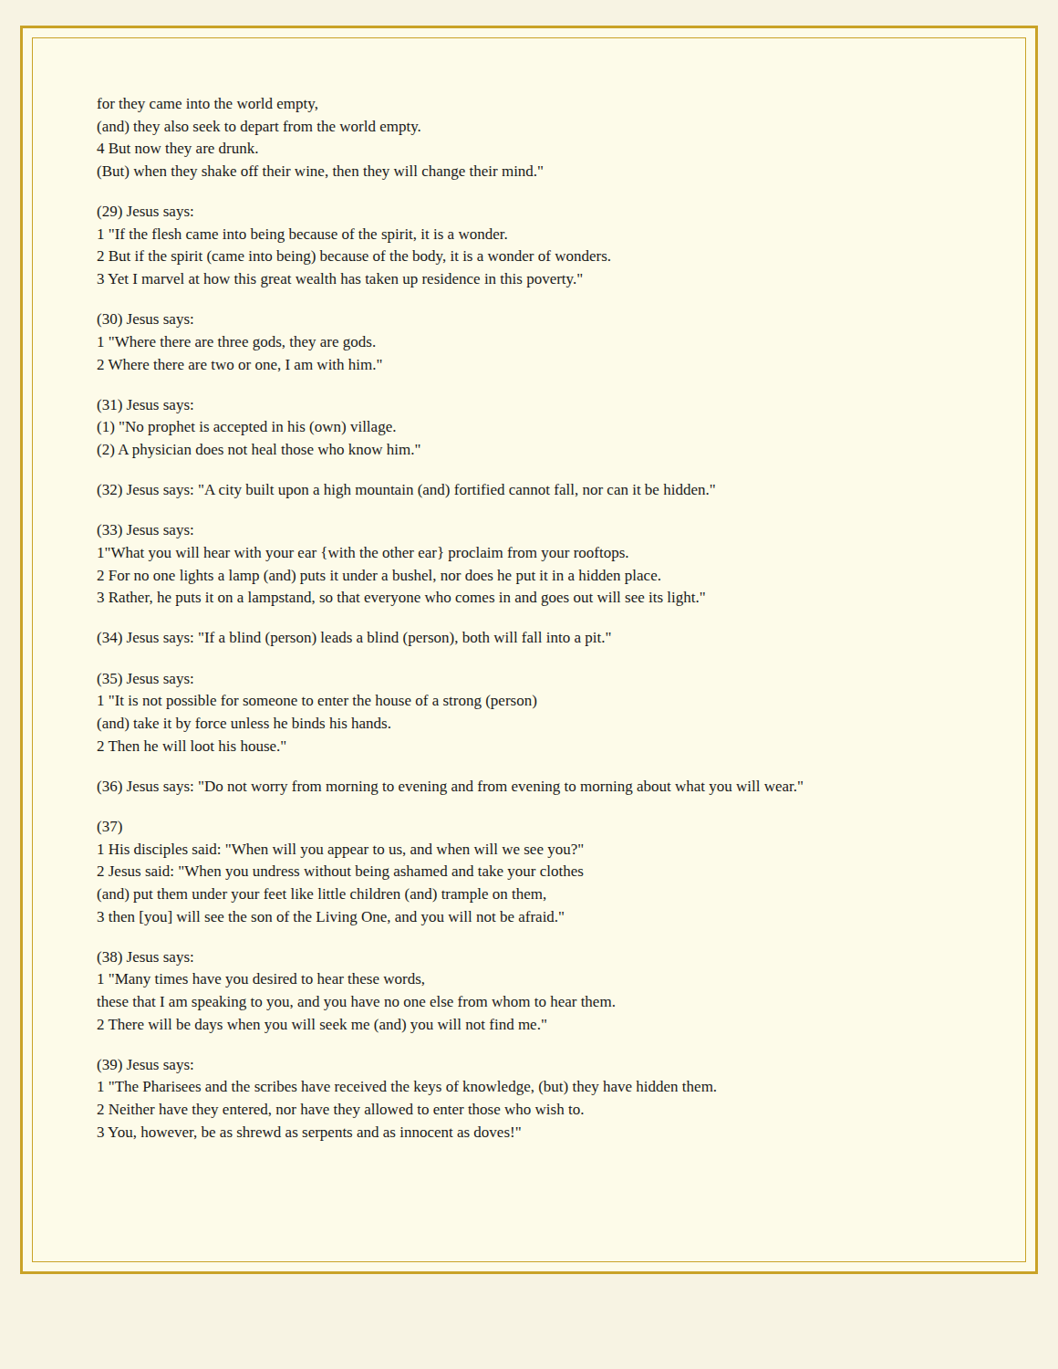for they came into the world empty, (and) they also seek to depart from the world empty. 4 But now they are drunk. (But) when they shake off their wine, then they will change their mind."
(29) Jesus says: 1 "If the flesh came into being because of the spirit, it is a wonder. 2 But if the spirit (came into being) because of the body, it is a wonder of wonders. 3 Yet I marvel at how this great wealth has taken up residence in this poverty."
(30) Jesus says: 1 "Where there are three gods, they are gods. 2 Where there are two or one, I am with him."
(31) Jesus says: (1) "No prophet is accepted in his (own) village. (2) A physician does not heal those who know him."
(32) Jesus says: "A city built upon a high mountain (and) fortified cannot fall, nor can it be hidden."
(33) Jesus says: 1"What you will hear with your ear {with the other ear} proclaim from your rooftops. 2 For no one lights a lamp (and) puts it under a bushel, nor does he put it in a hidden place. 3 Rather, he puts it on a lampstand, so that everyone who comes in and goes out will see its light."
(34) Jesus says: "If a blind (person) leads a blind (person), both will fall into a pit."
(35) Jesus says: 1 "It is not possible for someone to enter the house of a strong (person) (and) take it by force unless he binds his hands. 2 Then he will loot his house."
(36) Jesus says: "Do not worry from morning to evening and from evening to morning about what you will wear."
(37) 1 His disciples said: "When will you appear to us, and when will we see you?" 2 Jesus said: "When you undress without being ashamed and take your clothes (and) put them under your feet like little children (and) trample on them, 3 then [you] will see the son of the Living One, and you will not be afraid."
(38) Jesus says: 1 "Many times have you desired to hear these words, these that I am speaking to you, and you have no one else from whom to hear them. 2 There will be days when you will seek me (and) you will not find me."
(39) Jesus says: 1 "The Pharisees and the scribes have received the keys of knowledge, (but) they have hidden them. 2 Neither have they entered, nor have they allowed to enter those who wish to. 3 You, however, be as shrewd as serpents and as innocent as doves!"